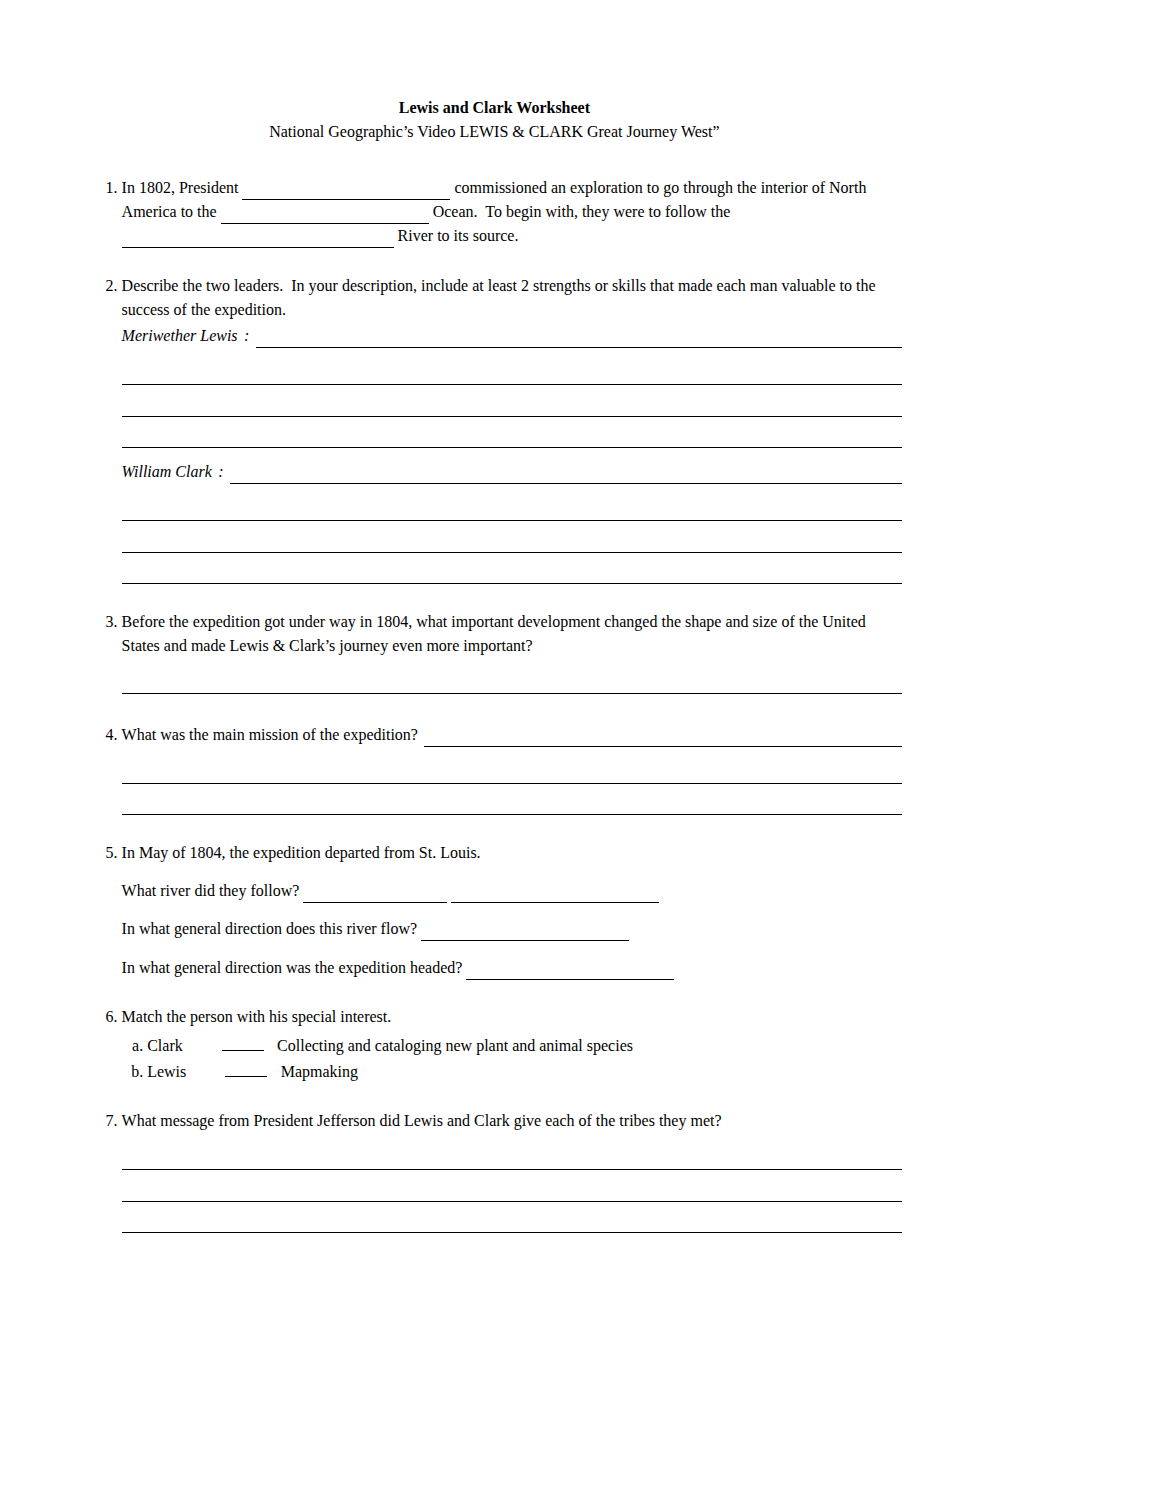Lewis and Clark Worksheet
National Geographic’s Video LEWIS & CLARK Great Journey West”
In 1802, President commissioned an exploration to go through the interior of North America to the Ocean. To begin with, they were to follow the River to its source.
Describe the two leaders. In your description, include at least 2 strengths or skills that made each man valuable to the success of the expedition.
Meriwether Lewis:
William Clark:
Before the expedition got under way in 1804, what important development changed the shape and size of the United States and made Lewis & Clark’s journey even more important?
What was the main mission of the expedition?
In May of 1804, the expedition departed from St. Louis.
What river did they follow?
In what general direction does this river flow?
In what general direction was the expedition headed?
Match the person with his special interest.
Clark Collecting and cataloging new plant and animal species
Lewis Mapmaking
What message from President Jefferson did Lewis and Clark give each of the tribes they met?